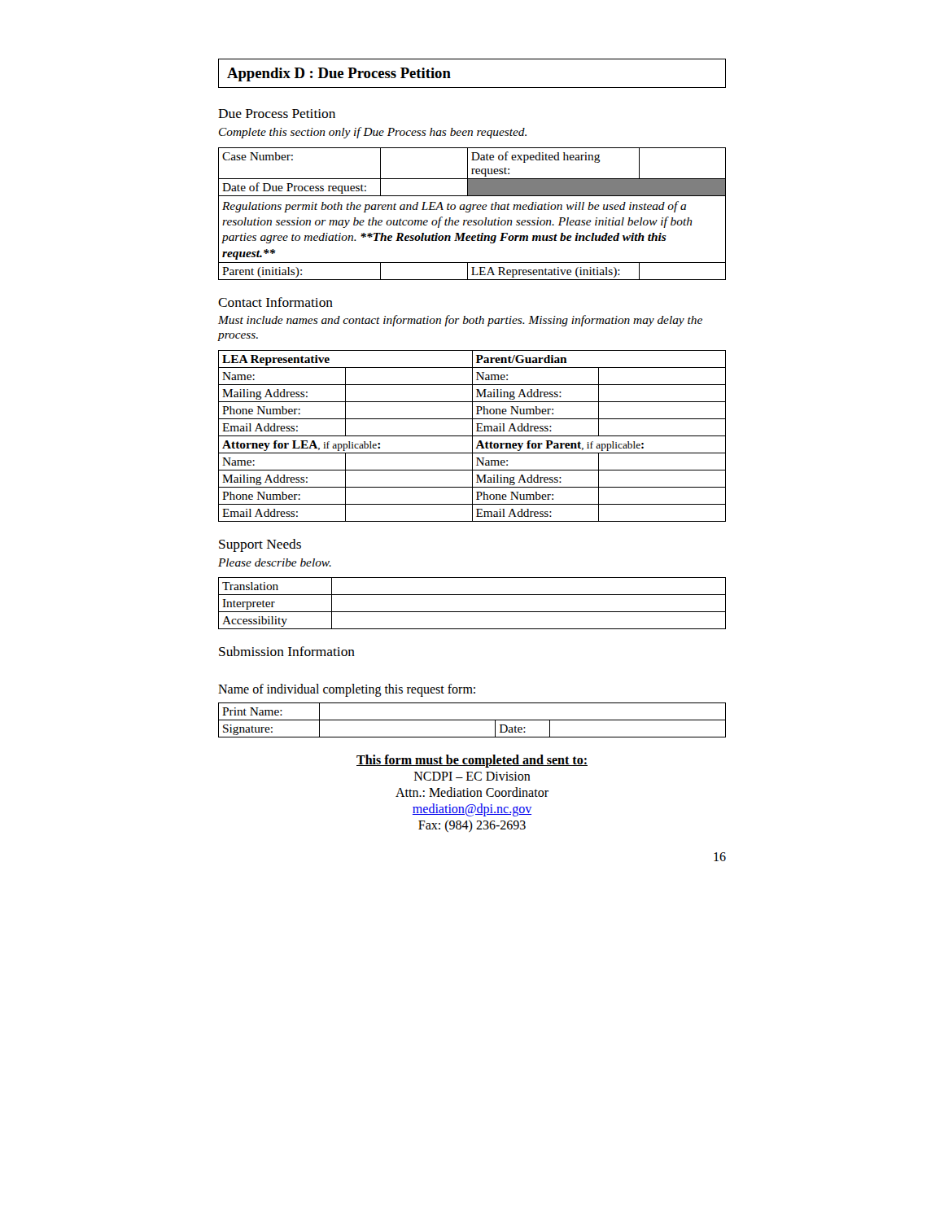Appendix D : Due Process Petition
Due Process Petition
Complete this section only if Due Process has been requested.
| Case Number: | | Date of expedited hearing request: | |
| Date of Due Process request: | | |
| Regulations permit both the parent and LEA to agree that mediation will be used instead of a resolution session or may be the outcome of the resolution session. Please initial below if both parties agree to mediation. **The Resolution Meeting Form must be included with this request.** |
| Parent (initials): | | LEA Representative (initials): | |
Contact Information
Must include names and contact information for both parties. Missing information may delay the process.
| LEA Representative | Parent/Guardian |
| Name: | | Name: | |
| Mailing Address: | | Mailing Address: | |
| Phone Number: | | Phone Number: | |
| Email Address: | | Email Address: | |
| Attorney for LEA , if applicable : | Attorney for Parent , if applicable : |
| Name: | | Name: | |
| Mailing Address: | | Mailing Address: | |
| Phone Number: | | Phone Number: | |
| Email Address: | | Email Address: | |
Support Needs
Please describe below.
| Translation | |
| Interpreter | |
| Accessibility | |
Submission Information
Name of individual completing this request form:
| Print Name: | |
| Signature: | | Date: | |
This form must be completed and sent to:
NCDPI – EC Division
Attn.: Mediation Coordinator
mediation@dpi.nc.gov
Fax: (984) 236-2693
16